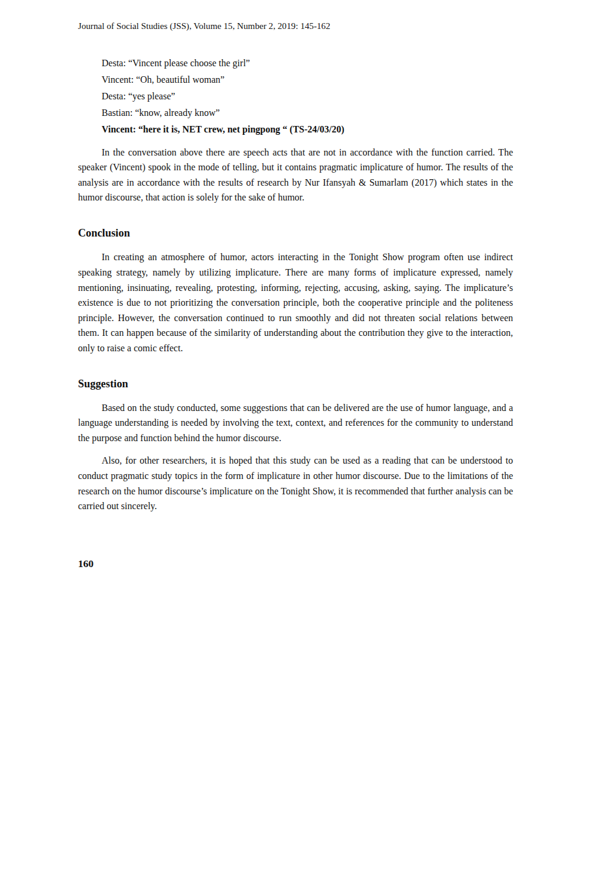Journal of Social Studies (JSS), Volume 15, Number 2, 2019: 145-162
Desta: “Vincent please choose the girl”
Vincent: “Oh, beautiful woman”
Desta: “yes please”
Bastian: “know, already know”
Vincent: “here it is, NET crew, net pingpong “ (TS-24/03/20)
In the conversation above there are speech acts that are not in accordance with the function carried. The speaker (Vincent) spook in the mode of telling, but it contains pragmatic implicature of humor. The results of the analysis are in accordance with the results of research by Nur Ifansyah & Sumarlam (2017) which states in the humor discourse, that action is solely for the sake of humor.
Conclusion
In creating an atmosphere of humor, actors interacting in the Tonight Show program often use indirect speaking strategy, namely by utilizing implicature. There are many forms of implicature expressed, namely mentioning, insinuating, revealing, protesting, informing, rejecting, accusing, asking, saying. The implicature’s existence is due to not prioritizing the conversation principle, both the cooperative principle and the politeness principle. However, the conversation continued to run smoothly and did not threaten social relations between them. It can happen because of the similarity of understanding about the contribution they give to the interaction, only to raise a comic effect.
Suggestion
Based on the study conducted, some suggestions that can be delivered are the use of humor language, and a language understanding is needed by involving the text, context, and references for the community to understand the purpose and function behind the humor discourse.
Also, for other researchers, it is hoped that this study can be used as a reading that can be understood to conduct pragmatic study topics in the form of implicature in other humor discourse. Due to the limitations of the research on the humor discourse’s implicature on the Tonight Show, it is recommended that further analysis can be carried out sincerely.
160